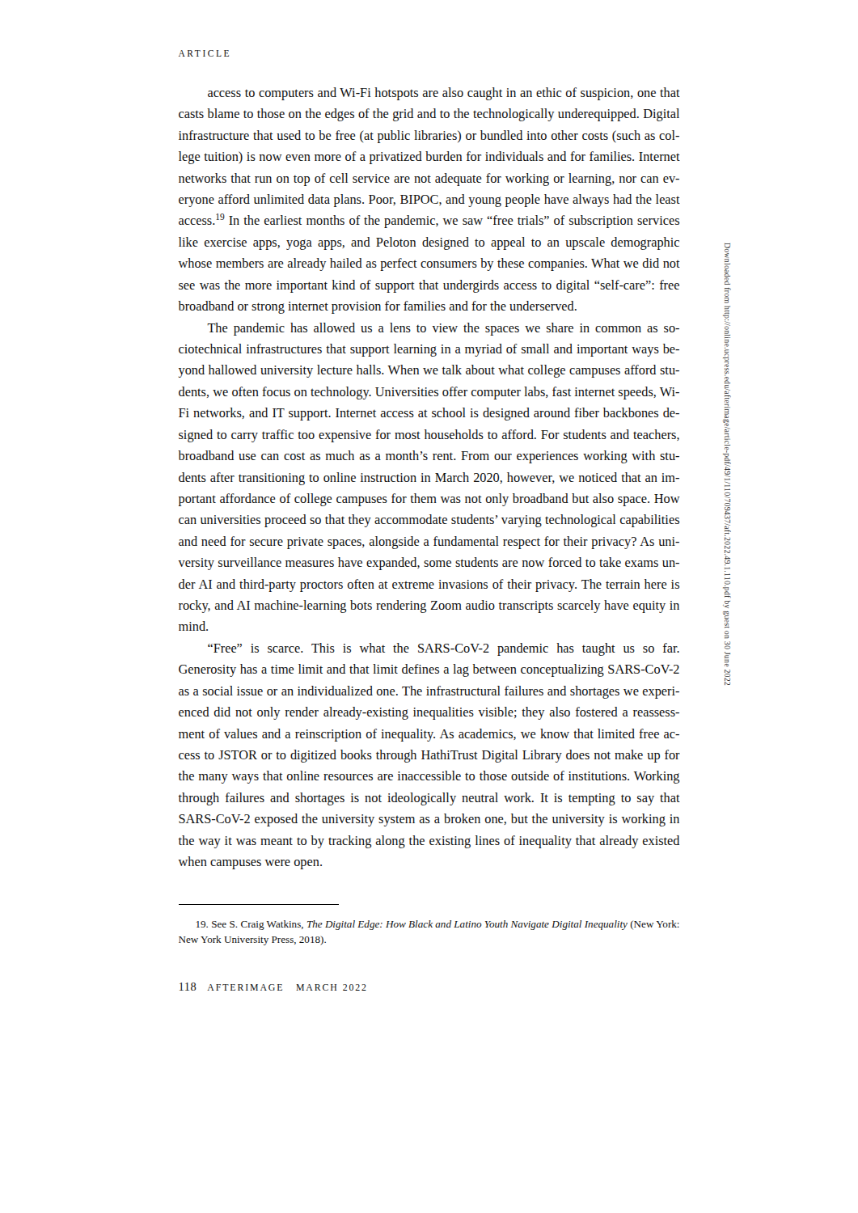Article
Downloaded from http://online.ucpress.edu/afterimage/article-pdf/49/1/110/709437/aft.2022.49.1.110.pdf by guest on 30 June 2022
access to computers and Wi-Fi hotspots are also caught in an ethic of suspicion, one that casts blame to those on the edges of the grid and to the technologically underequipped. Digital infrastructure that used to be free (at public libraries) or bundled into other costs (such as college tuition) is now even more of a privatized burden for individuals and for families. Internet networks that run on top of cell service are not adequate for working or learning, nor can everyone afford unlimited data plans. Poor, BIPOC, and young people have always had the least access.19 In the earliest months of the pandemic, we saw “free trials” of subscription services like exercise apps, yoga apps, and Peloton designed to appeal to an upscale demographic whose members are already hailed as perfect consumers by these companies. What we did not see was the more important kind of support that undergirds access to digital “self-care”: free broadband or strong internet provision for families and for the underserved.
The pandemic has allowed us a lens to view the spaces we share in common as sociotechnical infrastructures that support learning in a myriad of small and important ways beyond hallowed university lecture halls. When we talk about what college campuses afford students, we often focus on technology. Universities offer computer labs, fast internet speeds, Wi-Fi networks, and IT support. Internet access at school is designed around fiber backbones designed to carry traffic too expensive for most households to afford. For students and teachers, broadband use can cost as much as a month’s rent. From our experiences working with students after transitioning to online instruction in March 2020, however, we noticed that an important affordance of college campuses for them was not only broadband but also space. How can universities proceed so that they accommodate students’ varying technological capabilities and need for secure private spaces, alongside a fundamental respect for their privacy? As university surveillance measures have expanded, some students are now forced to take exams under AI and third-party proctors often at extreme invasions of their privacy. The terrain here is rocky, and AI machine-learning bots rendering Zoom audio transcripts scarcely have equity in mind.
“Free” is scarce. This is what the SARS-CoV-2 pandemic has taught us so far. Generosity has a time limit and that limit defines a lag between conceptualizing SARS-CoV-2 as a social issue or an individualized one. The infrastructural failures and shortages we experienced did not only render already-existing inequalities visible; they also fostered a reassessment of values and a reinscription of inequality. As academics, we know that limited free access to JSTOR or to digitized books through HathiTrust Digital Library does not make up for the many ways that online resources are inaccessible to those outside of institutions. Working through failures and shortages is not ideologically neutral work. It is tempting to say that SARS-CoV-2 exposed the university system as a broken one, but the university is working in the way it was meant to by tracking along the existing lines of inequality that already existed when campuses were open.
19. See S. Craig Watkins, The Digital Edge: How Black and Latino Youth Navigate Digital Inequality (New York: New York University Press, 2018).
118 Afterimage March 2022